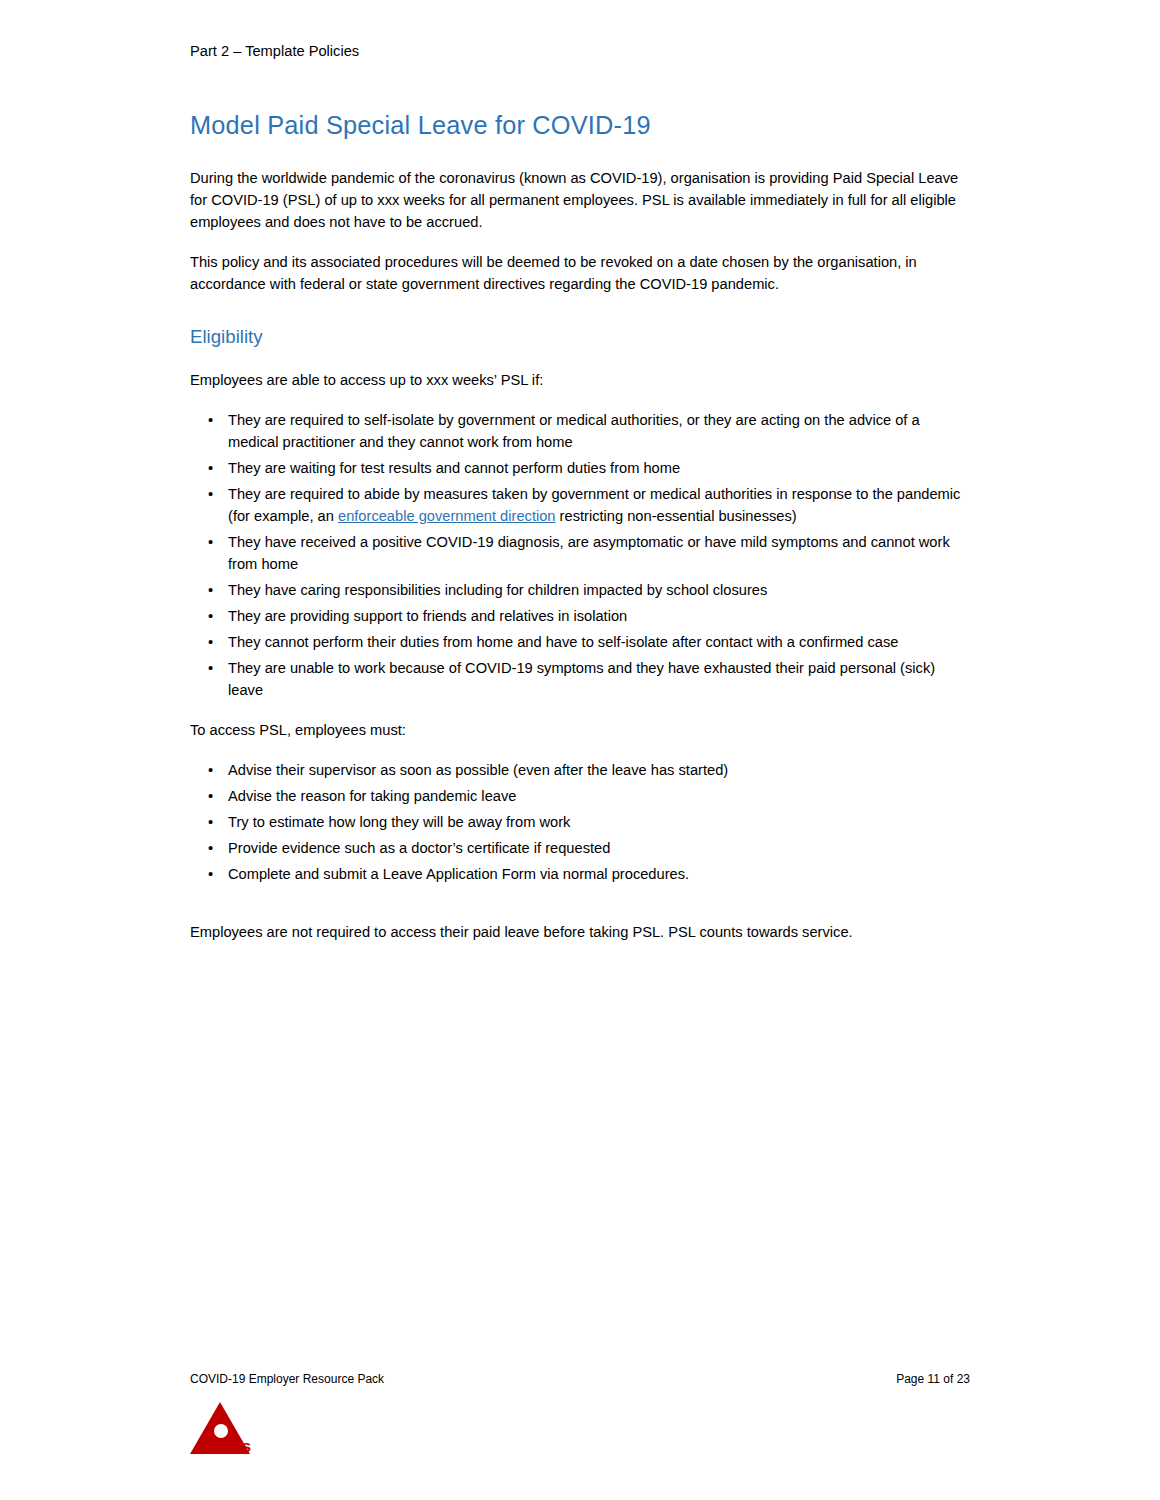Part 2 – Template Policies
Model Paid Special Leave for COVID-19
During the worldwide pandemic of the coronavirus (known as COVID-19), organisation is providing Paid Special Leave for COVID-19 (PSL) of up to xxx weeks for all permanent employees. PSL is available immediately in full for all eligible employees and does not have to be accrued.
This policy and its associated procedures will be deemed to be revoked on a date chosen by the organisation, in accordance with federal or state government directives regarding the COVID-19 pandemic.
Eligibility
Employees are able to access up to xxx weeks’ PSL if:
They are required to self-isolate by government or medical authorities, or they are acting on the advice of a medical practitioner and they cannot work from home
They are waiting for test results and cannot perform duties from home
They are required to abide by measures taken by government or medical authorities in response to the pandemic (for example, an enforceable government direction restricting non-essential businesses)
They have received a positive COVID-19 diagnosis, are asymptomatic or have mild symptoms and cannot work from home
They have caring responsibilities including for children impacted by school closures
They are providing support to friends and relatives in isolation
They cannot perform their duties from home and have to self-isolate after contact with a confirmed case
They are unable to work because of COVID-19 symptoms and they have exhausted their paid personal (sick) leave
To access PSL, employees must:
Advise their supervisor as soon as possible (even after the leave has started)
Advise the reason for taking pandemic leave
Try to estimate how long they will be away from work
Provide evidence such as a doctor’s certificate if requested
Complete and submit a Leave Application Form via normal procedures.
Employees are not required to access their paid leave before taking PSL. PSL counts towards service.
COVID-19 Employer Resource Pack
Page 11 of 23
acoss